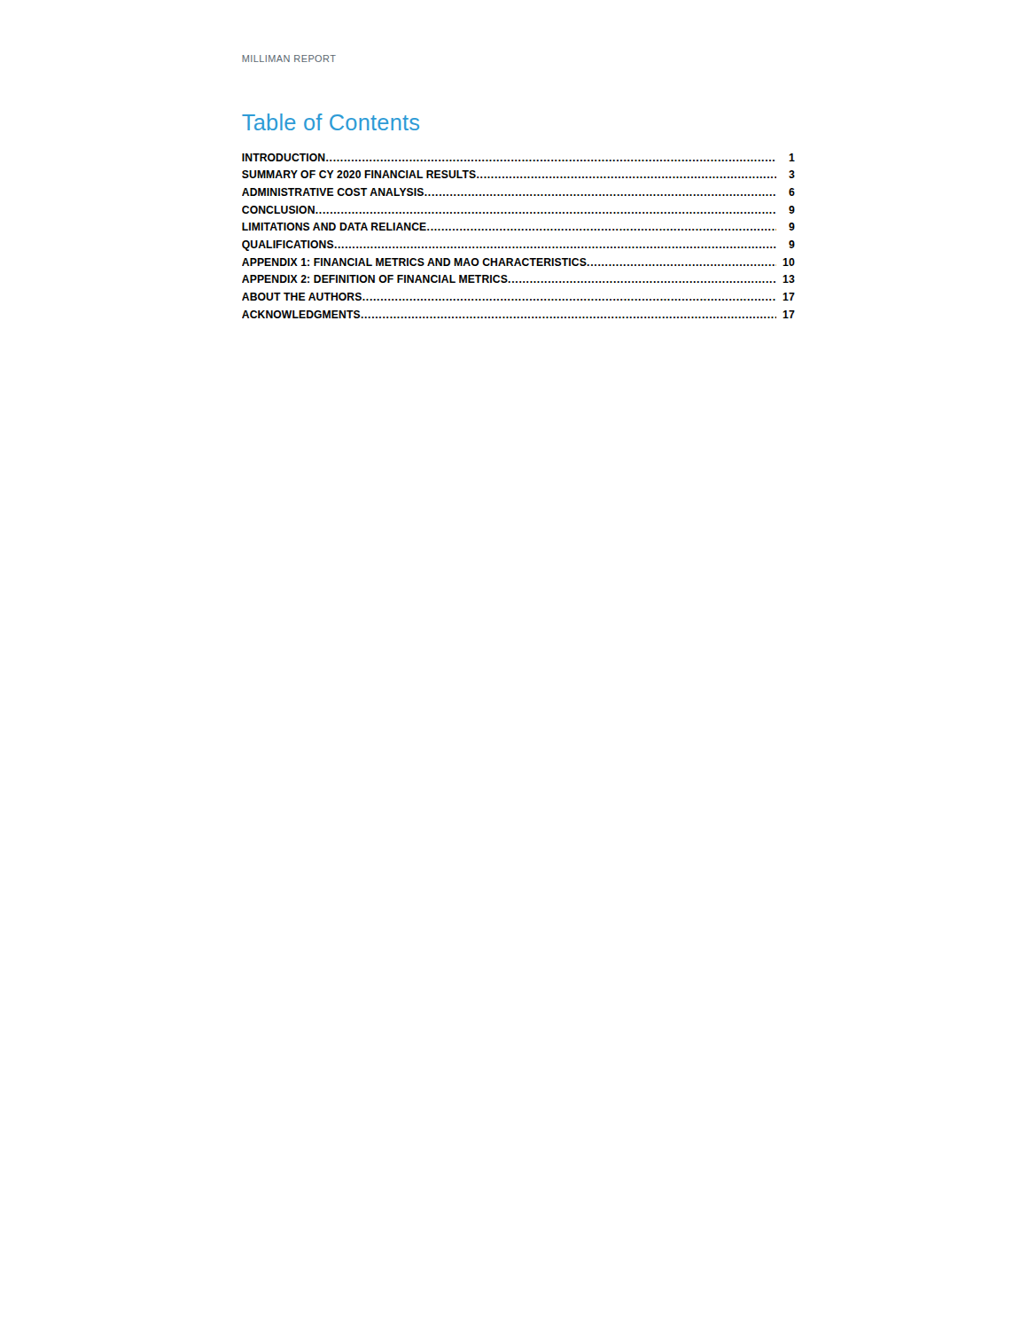MILLIMAN REPORT
Table of Contents
INTRODUCTION .................................................................................................................................................. 1
SUMMARY OF CY 2020 FINANCIAL RESULTS ....................................................................................................... 3
ADMINISTRATIVE COST ANALYSIS .............................................................................................................. 6
CONCLUSION ....................................................................................................................................................... 9
LIMITATIONS AND DATA RELIANCE ............................................................................................................ 9
QUALIFICATIONS ................................................................................................................................................ 9
APPENDIX 1: FINANCIAL METRICS AND MAO CHARACTERISTICS ..................................................................... 10
APPENDIX 2: DEFINITION OF FINANCIAL METRICS ............................................................................................. 13
ABOUT THE AUTHORS ......................................................................................................................................... 17
ACKNOWLEDGMENTS ......................................................................................................................................... 17